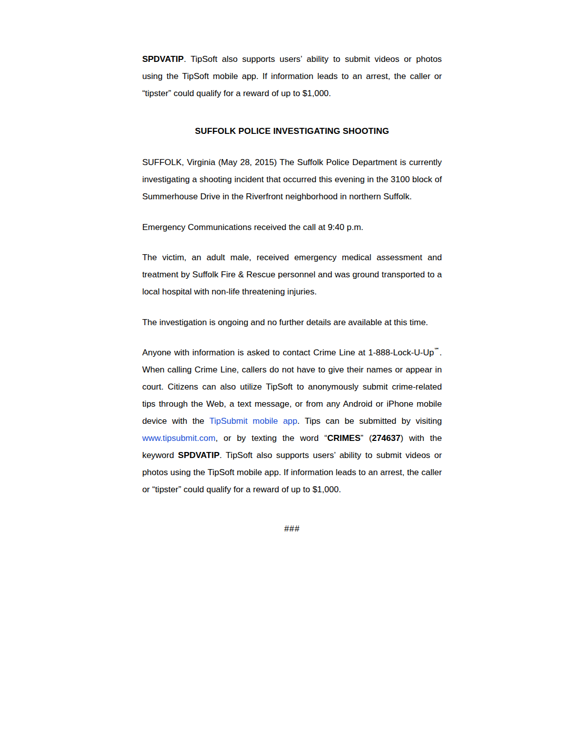SPDVATIP. TipSoft also supports users’ ability to submit videos or photos using the TipSoft mobile app. If information leads to an arrest, the caller or “tipster” could qualify for a reward of up to $1,000.
SUFFOLK POLICE INVESTIGATING SHOOTING
SUFFOLK, Virginia (May 28, 2015) The Suffolk Police Department is currently investigating a shooting incident that occurred this evening in the 3100 block of Summerhouse Drive in the Riverfront neighborhood in northern Suffolk.
Emergency Communications received the call at 9:40 p.m.
The victim, an adult male, received emergency medical assessment and treatment by Suffolk Fire & Rescue personnel and was ground transported to a local hospital with non-life threatening injuries.
The investigation is ongoing and no further details are available at this time.
Anyone with information is asked to contact Crime Line at 1-888-Lock-U-Up℠. When calling Crime Line, callers do not have to give their names or appear in court. Citizens can also utilize TipSoft to anonymously submit crime-related tips through the Web, a text message, or from any Android or iPhone mobile device with the TipSubmit mobile app. Tips can be submitted by visiting www.tipsubmit.com, or by texting the word “CRIMES” (274637) with the keyword SPDVATIP. TipSoft also supports users’ ability to submit videos or photos using the TipSoft mobile app. If information leads to an arrest, the caller or “tipster” could qualify for a reward of up to $1,000.
###